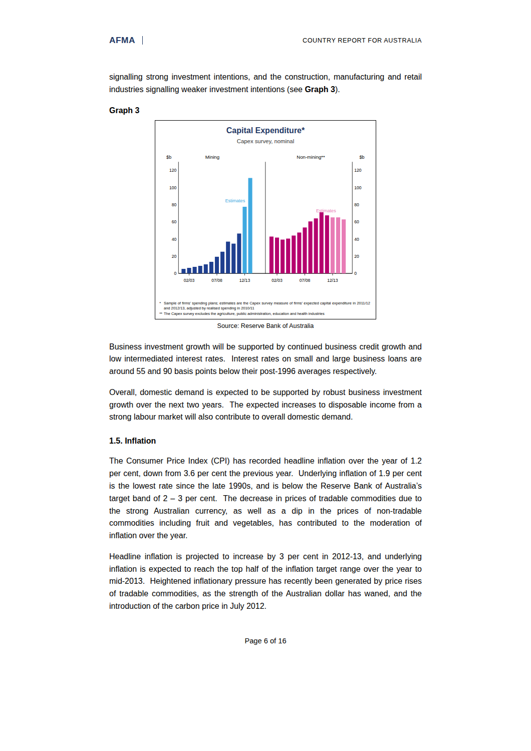AFMA
Country Report for Australia
signalling strong investment intentions, and the construction, manufacturing and retail industries signalling weaker investment intentions (see Graph 3).
Graph 3
Capital Expenditure*
Capex survey, nominal
$b $b Mining Non-mining** 120 100 80 60 40 20 0 120 100 80 60 40 20 0 Estimates Estimates 02/03 07/08 12/13 02/03 07/08 12/13
| * | Sample of firms’ spending plans; estimates are the Capex survey measure of firms’ expected capital expenditure in 2011/12 and 2012/13, adjusted by realised spending in 2010/11 |
| ** | The Capex survey excludes the agriculture, public administration, education and health industries |
Source: Reserve Bank of Australia
Business investment growth will be supported by continued business credit growth and low intermediated interest rates. Interest rates on small and large business loans are around 55 and 90 basis points below their post-1996 averages respectively.
Overall, domestic demand is expected to be supported by robust business investment growth over the next two years. The expected increases to disposable income from a strong labour market will also contribute to overall domestic demand.
1.5. Inflation
The Consumer Price Index (CPI) has recorded headline inflation over the year of 1.2 per cent, down from 3.6 per cent the previous year. Underlying inflation of 1.9 per cent is the lowest rate since the late 1990s, and is below the Reserve Bank of Australia’s target band of 2 – 3 per cent. The decrease in prices of tradable commodities due to the strong Australian currency, as well as a dip in the prices of non-tradable commodities including fruit and vegetables, has contributed to the moderation of inflation over the year.
Headline inflation is projected to increase by 3 per cent in 2012-13, and underlying inflation is expected to reach the top half of the inflation target range over the year to mid-2013. Heightened inflationary pressure has recently been generated by price rises of tradable commodities, as the strength of the Australian dollar has waned, and the introduction of the carbon price in July 2012.
Page 6 of 16